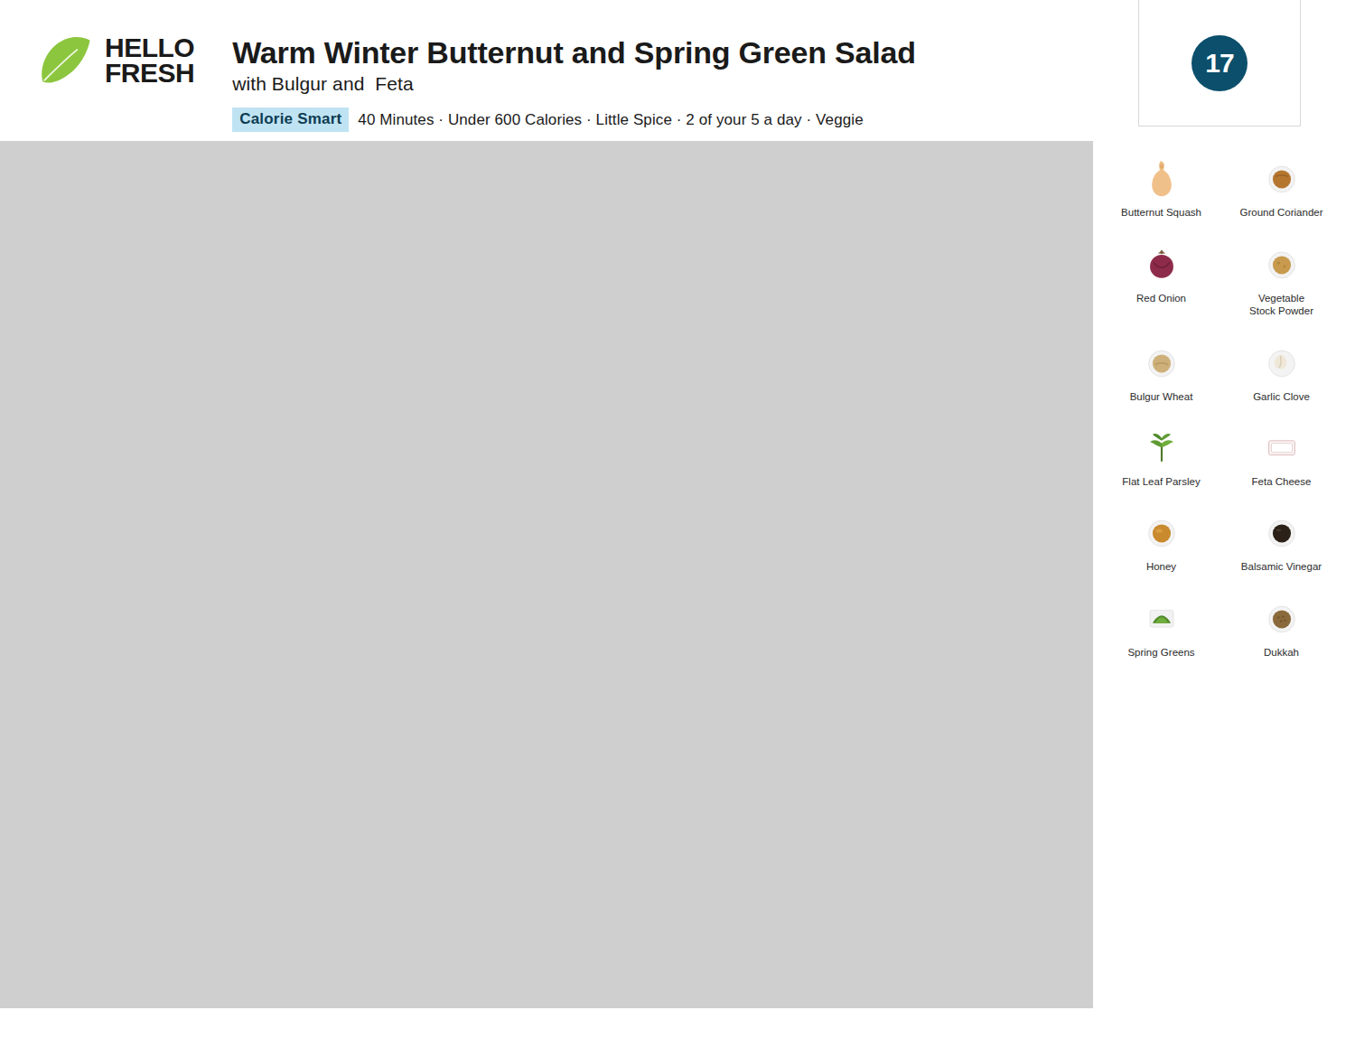HelloFresh lemon
HELLO
FRESH
Warm Winter Butternut and Spring Green Salad
with Bulgur and Feta
Calorie Smart 40 Minutes · Under 600 Calories · Little Spice · 2 of your 5 a day · Veggie
17
Butternut Squash
Ground Coriander
Red Onion
Vegetable
Stock Powder
Bulgur Wheat
Garlic Clove
Flat Leaf Parsley
Feta Cheese
Honey
Balsamic Vinegar
Spring Greens
Dukkah